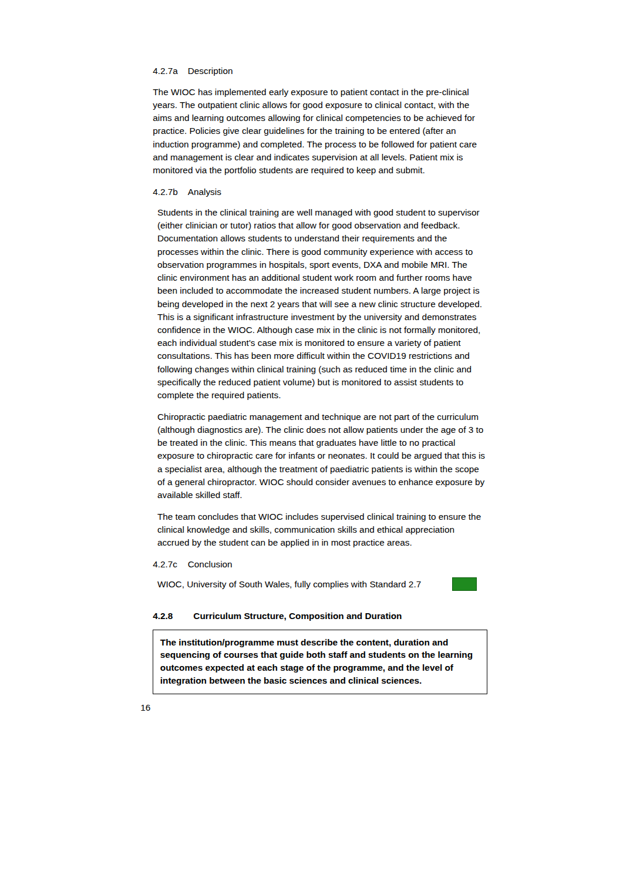4.2.7a Description
The WIOC has implemented early exposure to patient contact in the pre-clinical years. The outpatient clinic allows for good exposure to clinical contact, with the aims and learning outcomes allowing for clinical competencies to be achieved for practice. Policies give clear guidelines for the training to be entered (after an induction programme) and completed. The process to be followed for patient care and management is clear and indicates supervision at all levels. Patient mix is monitored via the portfolio students are required to keep and submit.
4.2.7b Analysis
Students in the clinical training are well managed with good student to supervisor (either clinician or tutor) ratios that allow for good observation and feedback. Documentation allows students to understand their requirements and the processes within the clinic. There is good community experience with access to observation programmes in hospitals, sport events, DXA and mobile MRI. The clinic environment has an additional student work room and further rooms have been included to accommodate the increased student numbers. A large project is being developed in the next 2 years that will see a new clinic structure developed. This is a significant infrastructure investment by the university and demonstrates confidence in the WIOC. Although case mix in the clinic is not formally monitored, each individual student's case mix is monitored to ensure a variety of patient consultations. This has been more difficult within the COVID19 restrictions and following changes within clinical training (such as reduced time in the clinic and specifically the reduced patient volume) but is monitored to assist students to complete the required patients.
Chiropractic paediatric management and technique are not part of the curriculum (although diagnostics are). The clinic does not allow patients under the age of 3 to be treated in the clinic. This means that graduates have little to no practical exposure to chiropractic care for infants or neonates. It could be argued that this is a specialist area, although the treatment of paediatric patients is within the scope of a general chiropractor. WIOC should consider avenues to enhance exposure by available skilled staff.
The team concludes that WIOC includes supervised clinical training to ensure the clinical knowledge and skills, communication skills and ethical appreciation accrued by the student can be applied in in most practice areas.
4.2.7c Conclusion
WIOC, University of South Wales, fully complies with Standard 2.7
4.2.8 Curriculum Structure, Composition and Duration
The institution/programme must describe the content, duration and sequencing of courses that guide both staff and students on the learning outcomes expected at each stage of the programme, and the level of integration between the basic sciences and clinical sciences.
16